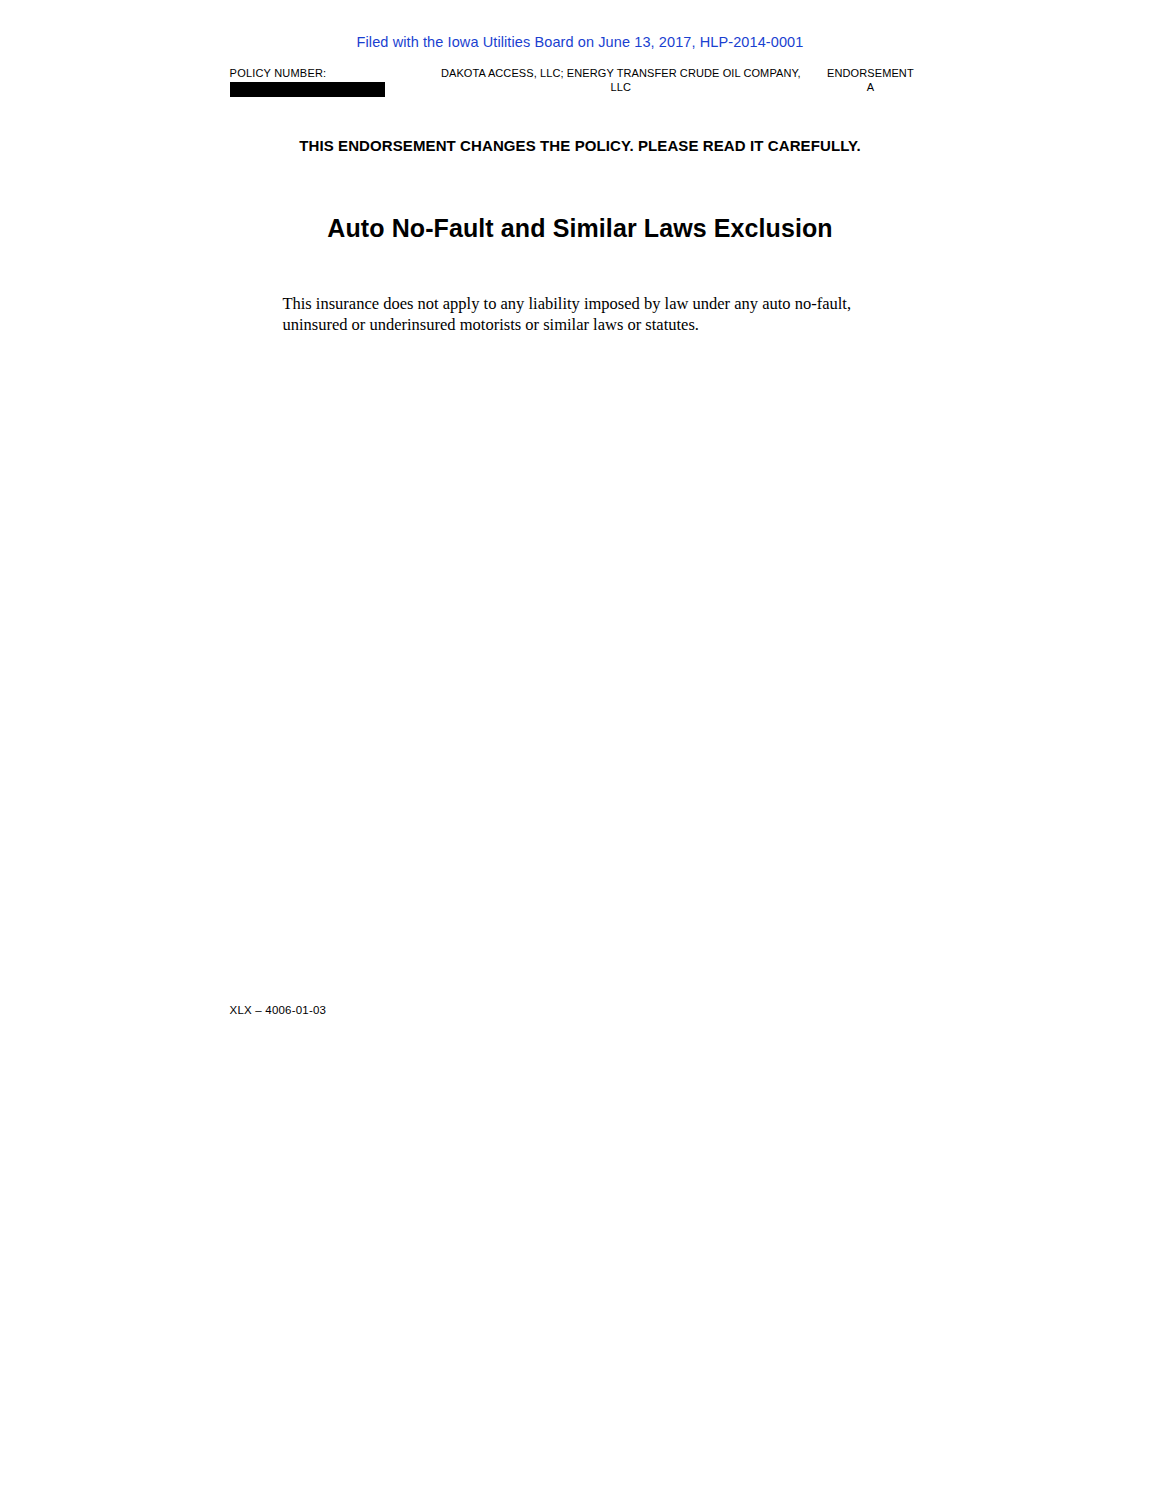Filed with the Iowa Utilities Board on June 13, 2017, HLP-2014-0001
POLICY NUMBER:
DAKOTA ACCESS, LLC; ENERGY TRANSFER CRUDE OIL COMPANY, LLC
ENDORSEMENT
A
THIS ENDORSEMENT CHANGES THE POLICY. PLEASE READ IT CAREFULLY.
Auto No-Fault and Similar Laws Exclusion
This insurance does not apply to any liability imposed by law under any auto no-fault, uninsured or underinsured motorists or similar laws or statutes.
XLX – 4006-01-03